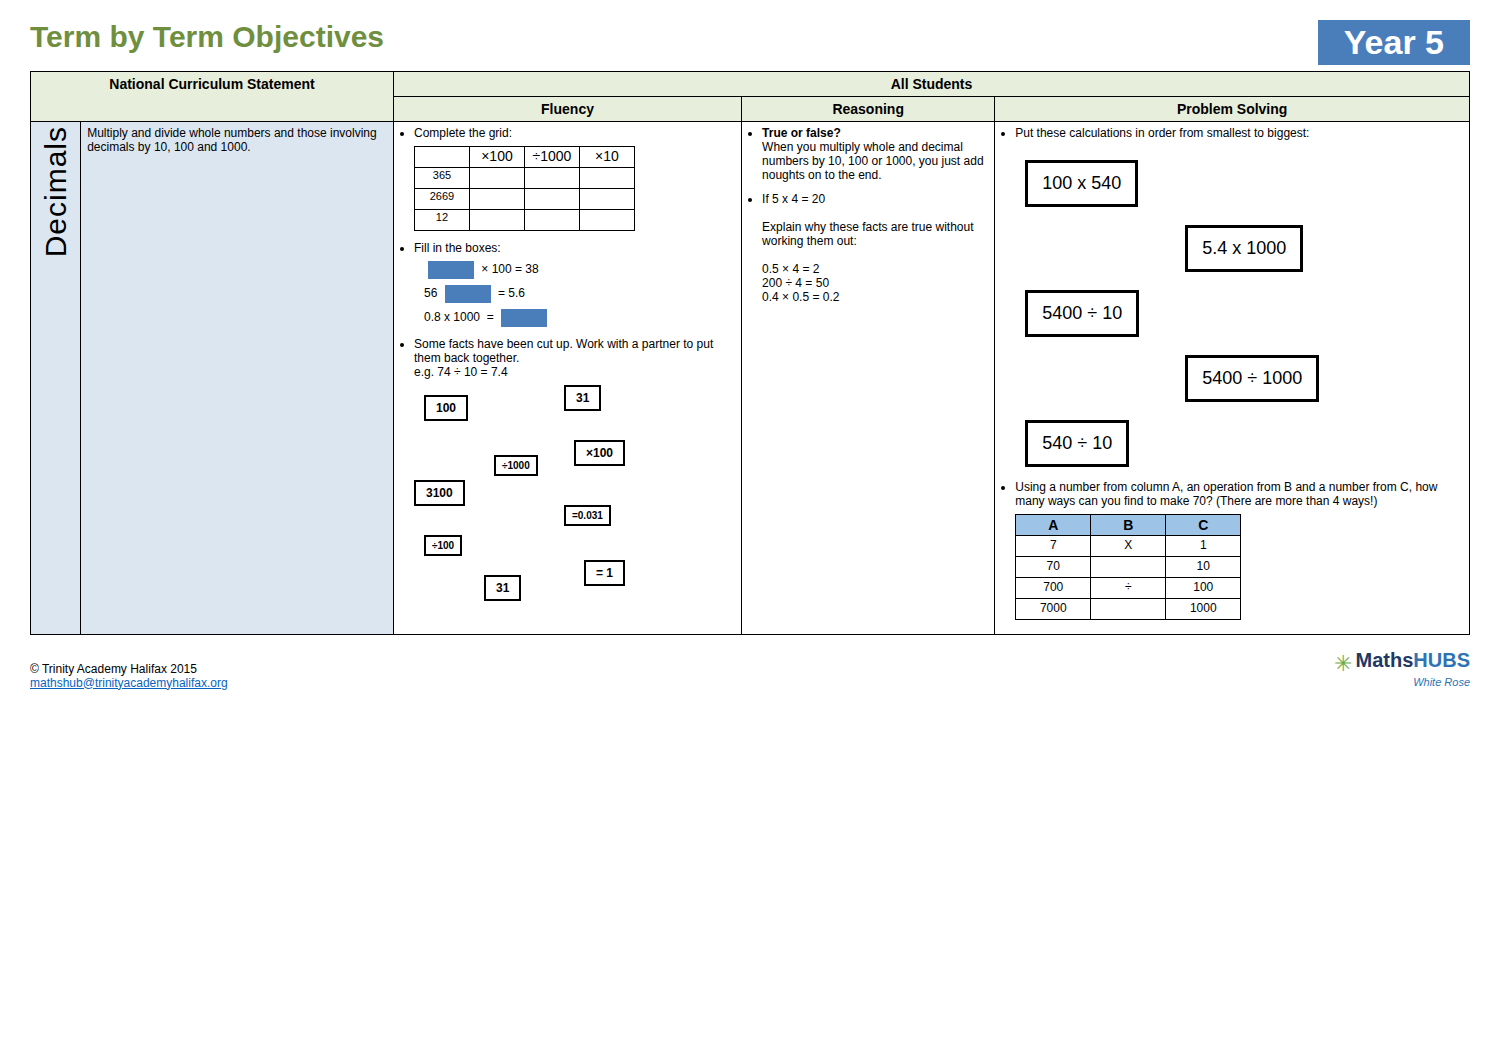Term by Term Objectives
Year 5
| National Curriculum Statement | All Students |
| --- | --- |
| Fluency | Reasoning | Problem Solving |
| Decimals | Multiply and divide whole numbers and those involving decimals by 10, 100 and 1000. | Complete the grid: / / ×100 / ÷1000 / ×10 / / --- / --- / --- / --- / / 365 / / / / / 2669 / / / / / 12 / / / / Fill in the boxes: × 100 = 38 56 = 5.6 0.8 x 1000 = Some facts have been cut up. Work with a partner to put them back together. e.g. 74 ÷ 10 = 7.4 100 31 ×100 ÷1000 3100 =0.031 ÷100 31 = 1 | True or false? When you multiply whole and decimal numbers by 10, 100 or 1000, you just add noughts on to the end. If 5 x 4 = 20 Explain why these facts are true without working them out: 0.5 × 4 = 2 200 ÷ 4 = 50 0.4 × 0.5 = 0.2 | Put these calculations in order from smallest to biggest: 100 x 540 5.4 x 1000 5400 ÷ 10 5400 ÷ 1000 540 ÷ 10 Using a number from column A, an operation from B and a number from C, how many ways can you find to make 70? (There are more than 4 ways!) / A / B / C / / --- / --- / --- / / 7 / X / 1 / / 70 / / 10 / / 700 / ÷ / 100 / / 7000 / / 1000 / |
© Trinity Academy Halifax 2015
mathshub@trinityacademyhalifax.org
✳ MathsHUBS
White Rose